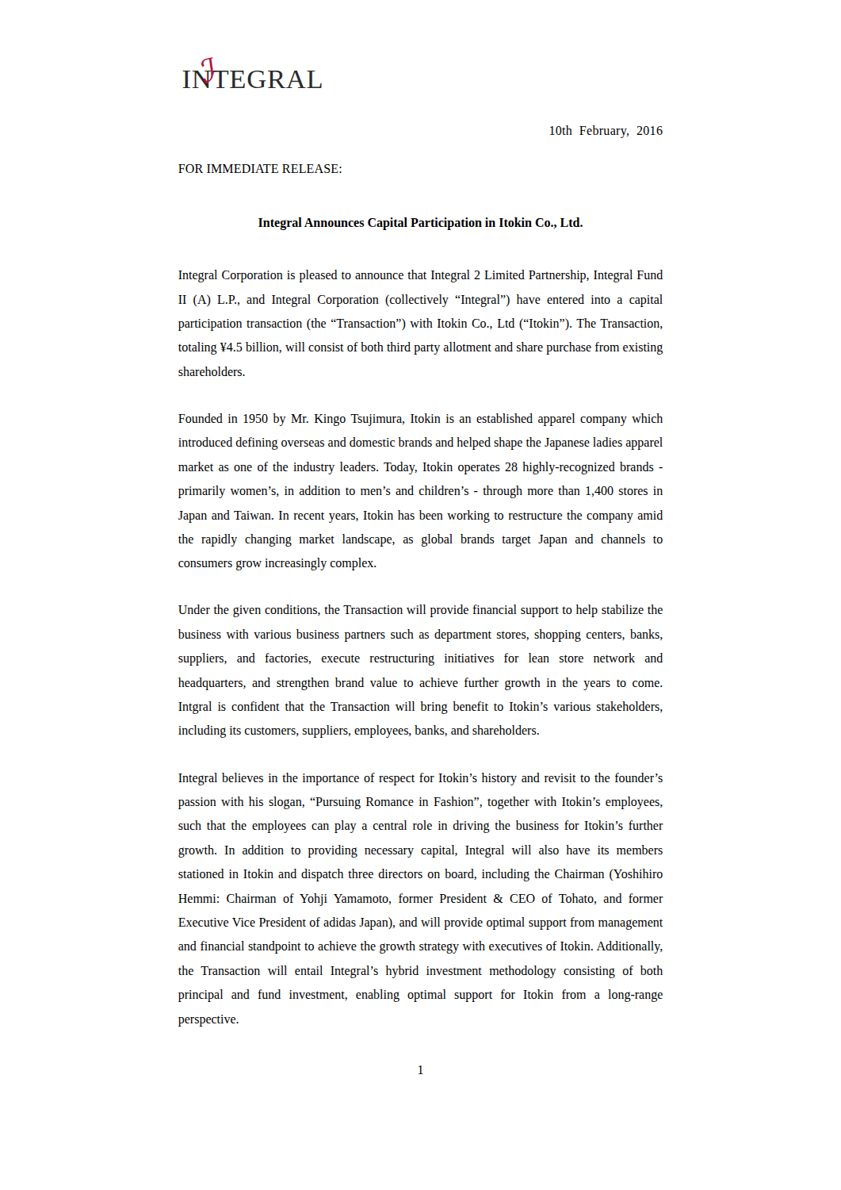INTEGRALℐ
10th February, 2016
FOR IMMEDIATE RELEASE:
Integral Announces Capital Participation in Itokin Co., Ltd.
Integral Corporation is pleased to announce that Integral 2 Limited Partnership, Integral Fund II (A) L.P., and Integral Corporation (collectively “Integral”) have entered into a capital participation transaction (the “Transaction”) with Itokin Co., Ltd (“Itokin”). The Transaction, totaling ¥4.5 billion, will consist of both third party allotment and share purchase from existing shareholders.
Founded in 1950 by Mr. Kingo Tsujimura, Itokin is an established apparel company which introduced defining overseas and domestic brands and helped shape the Japanese ladies apparel market as one of the industry leaders. Today, Itokin operates 28 highly-recognized brands - primarily women’s, in addition to men’s and children’s - through more than 1,400 stores in Japan and Taiwan. In recent years, Itokin has been working to restructure the company amid the rapidly changing market landscape, as global brands target Japan and channels to consumers grow increasingly complex.
Under the given conditions, the Transaction will provide financial support to help stabilize the business with various business partners such as department stores, shopping centers, banks, suppliers, and factories, execute restructuring initiatives for lean store network and headquarters, and strengthen brand value to achieve further growth in the years to come. Intgral is confident that the Transaction will bring benefit to Itokin’s various stakeholders, including its customers, suppliers, employees, banks, and shareholders.
Integral believes in the importance of respect for Itokin’s history and revisit to the founder’s passion with his slogan, “Pursuing Romance in Fashion”, together with Itokin’s employees, such that the employees can play a central role in driving the business for Itokin’s further growth. In addition to providing necessary capital, Integral will also have its members stationed in Itokin and dispatch three directors on board, including the Chairman (Yoshihiro Hemmi: Chairman of Yohji Yamamoto, former President & CEO of Tohato, and former Executive Vice President of adidas Japan), and will provide optimal support from management and financial standpoint to achieve the growth strategy with executives of Itokin. Additionally, the Transaction will entail Integral’s hybrid investment methodology consisting of both principal and fund investment, enabling optimal support for Itokin from a long-range perspective.
1